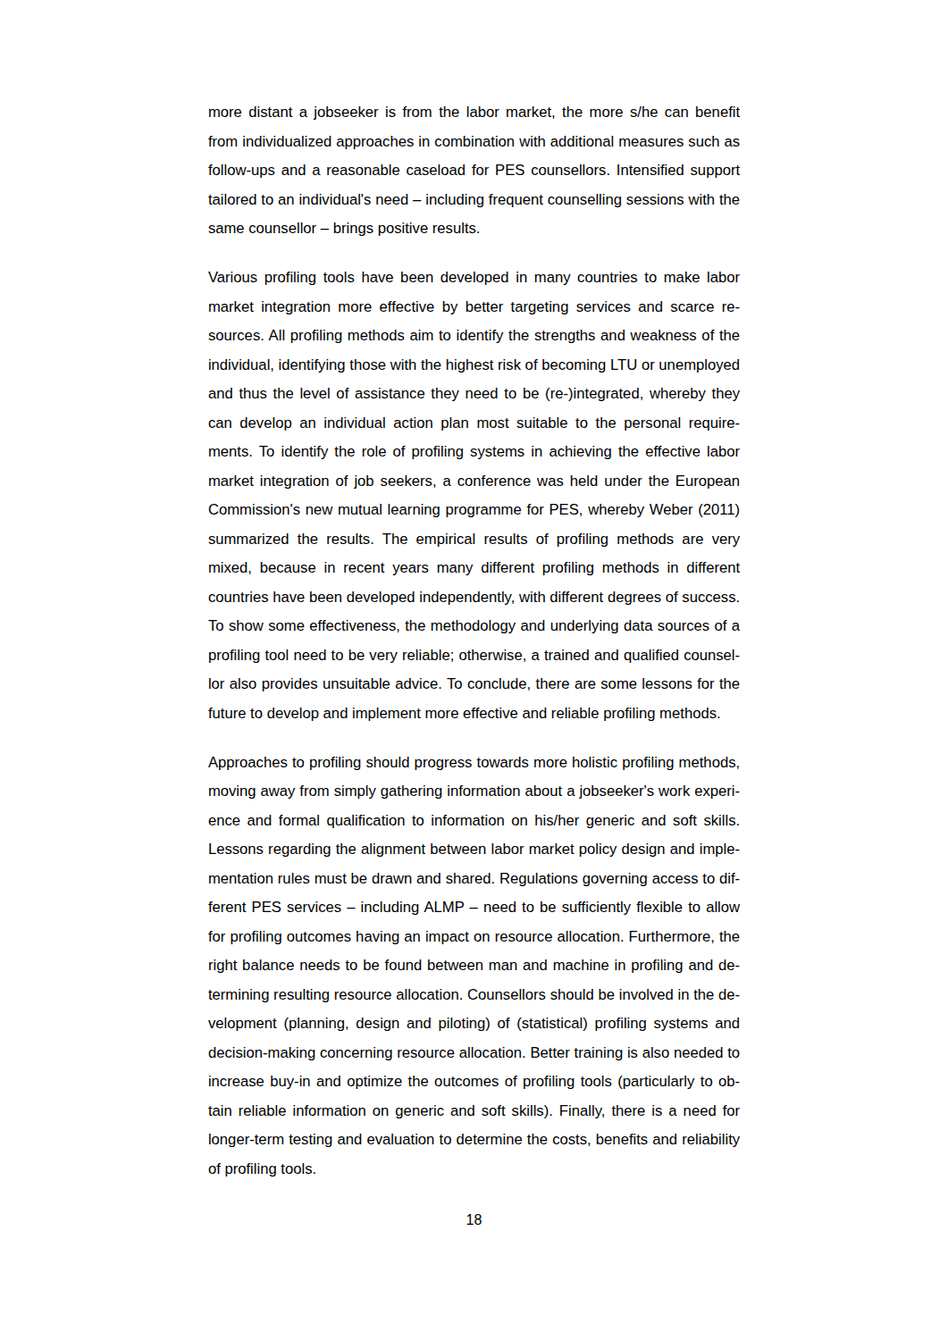more distant a jobseeker is from the labor market, the more s/he can benefit from individualized approaches in combination with additional measures such as follow-ups and a reasonable caseload for PES counsellors. Intensified support tailored to an individual's need – including frequent counselling sessions with the same counsellor – brings positive results.
Various profiling tools have been developed in many countries to make labor market integration more effective by better targeting services and scarce resources. All profiling methods aim to identify the strengths and weakness of the individual, identifying those with the highest risk of becoming LTU or unemployed and thus the level of assistance they need to be (re-)integrated, whereby they can develop an individual action plan most suitable to the personal requirements. To identify the role of profiling systems in achieving the effective labor market integration of job seekers, a conference was held under the European Commission's new mutual learning programme for PES, whereby Weber (2011) summarized the results. The empirical results of profiling methods are very mixed, because in recent years many different profiling methods in different countries have been developed independently, with different degrees of success. To show some effectiveness, the methodology and underlying data sources of a profiling tool need to be very reliable; otherwise, a trained and qualified counsellor also provides unsuitable advice. To conclude, there are some lessons for the future to develop and implement more effective and reliable profiling methods.
Approaches to profiling should progress towards more holistic profiling methods, moving away from simply gathering information about a jobseeker's work experience and formal qualification to information on his/her generic and soft skills. Lessons regarding the alignment between labor market policy design and implementation rules must be drawn and shared. Regulations governing access to different PES services – including ALMP – need to be sufficiently flexible to allow for profiling outcomes having an impact on resource allocation. Furthermore, the right balance needs to be found between man and machine in profiling and determining resulting resource allocation. Counsellors should be involved in the development (planning, design and piloting) of (statistical) profiling systems and decision-making concerning resource allocation. Better training is also needed to increase buy-in and optimize the outcomes of profiling tools (particularly to obtain reliable information on generic and soft skills). Finally, there is a need for longer-term testing and evaluation to determine the costs, benefits and reliability of profiling tools.
18